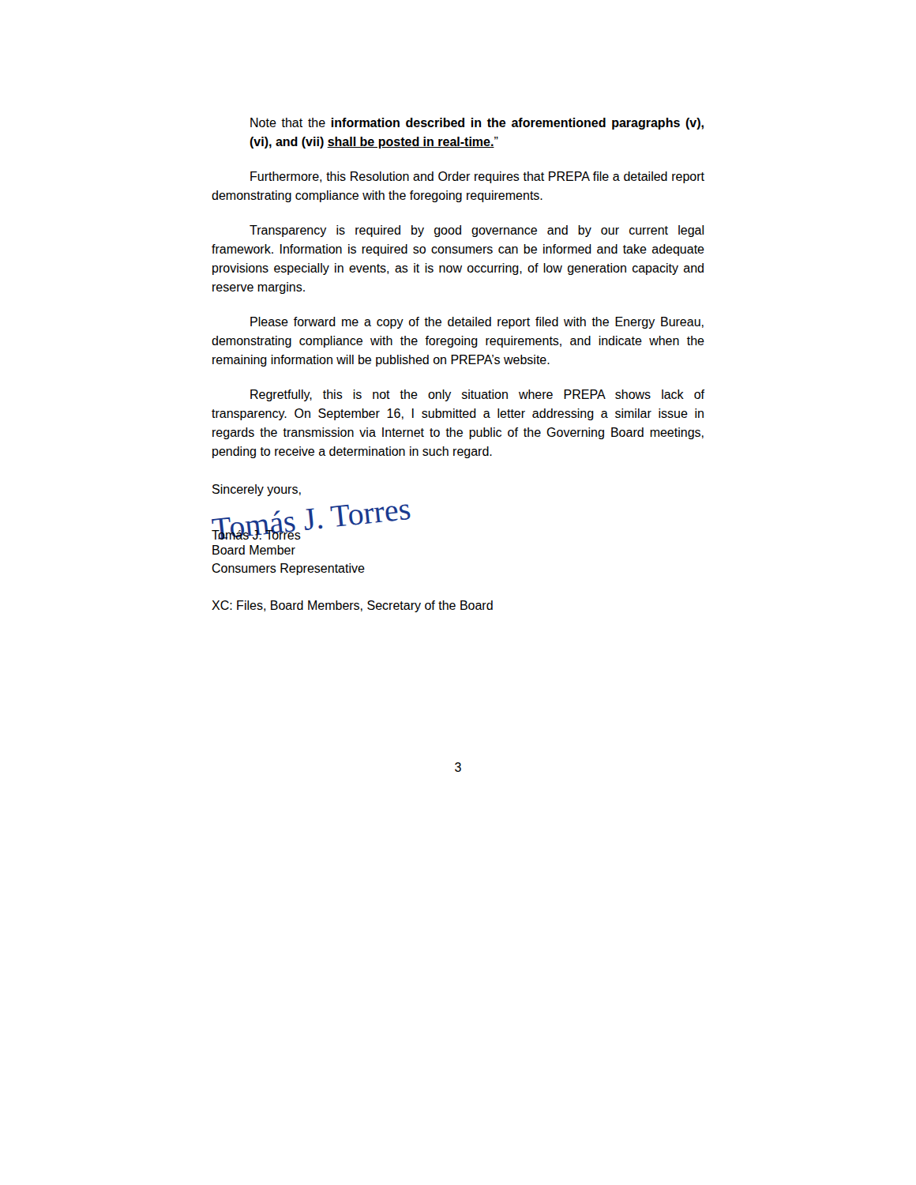Note that the information described in the aforementioned paragraphs (v), (vi), and (vii) shall be posted in real-time.”
Furthermore, this Resolution and Order requires that PREPA file a detailed report demonstrating compliance with the foregoing requirements.
Transparency is required by good governance and by our current legal framework. Information is required so consumers can be informed and take adequate provisions especially in events, as it is now occurring, of low generation capacity and reserve margins.
Please forward me a copy of the detailed report filed with the Energy Bureau, demonstrating compliance with the foregoing requirements, and indicate when the remaining information will be published on PREPA’s website.
Regretfully, this is not the only situation where PREPA shows lack of transparency. On September 16, I submitted a letter addressing a similar issue in regards the transmission via Internet to the public of the Governing Board meetings, pending to receive a determination in such regard.
Sincerely yours,
Tomás J. Torres
Tomás J. Torres
Board Member
Consumers Representative
XC: Files, Board Members, Secretary of the Board
3